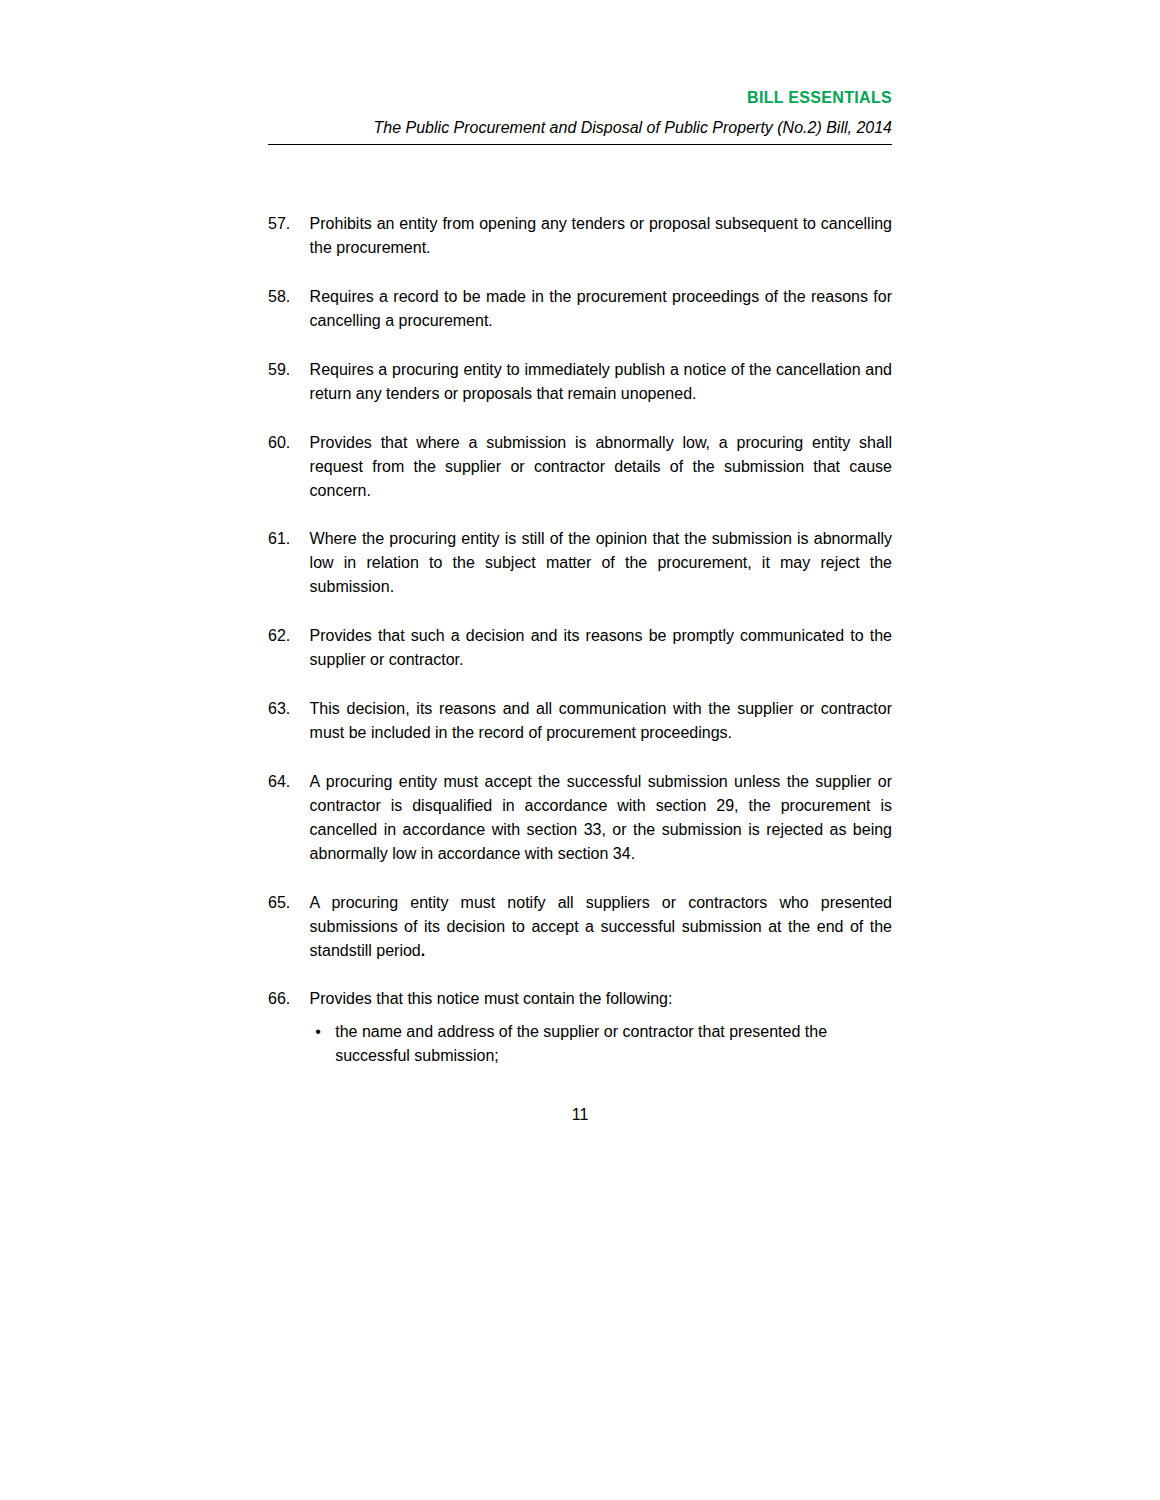BILL ESSENTIALS
The Public Procurement and Disposal of Public Property (No.2) Bill, 2014
Prohibits an entity from opening any tenders or proposal subsequent to cancelling the procurement.
Requires a record to be made in the procurement proceedings of the reasons for cancelling a procurement.
Requires a procuring entity to immediately publish a notice of the cancellation and return any tenders or proposals that remain unopened.
Provides that where a submission is abnormally low, a procuring entity shall request from the supplier or contractor details of the submission that cause concern.
Where the procuring entity is still of the opinion that the submission is abnormally low in relation to the subject matter of the procurement, it may reject the submission.
Provides that such a decision and its reasons be promptly communicated to the supplier or contractor.
This decision, its reasons and all communication with the supplier or contractor must be included in the record of procurement proceedings.
A procuring entity must accept the successful submission unless the supplier or contractor is disqualified in accordance with section 29, the procurement is cancelled in accordance with section 33, or the submission is rejected as being abnormally low in accordance with section 34.
A procuring entity must notify all suppliers or contractors who presented submissions of its decision to accept a successful submission at the end of the standstill period.
Provides that this notice must contain the following:
the name and address of the supplier or contractor that presented the successful submission;
11